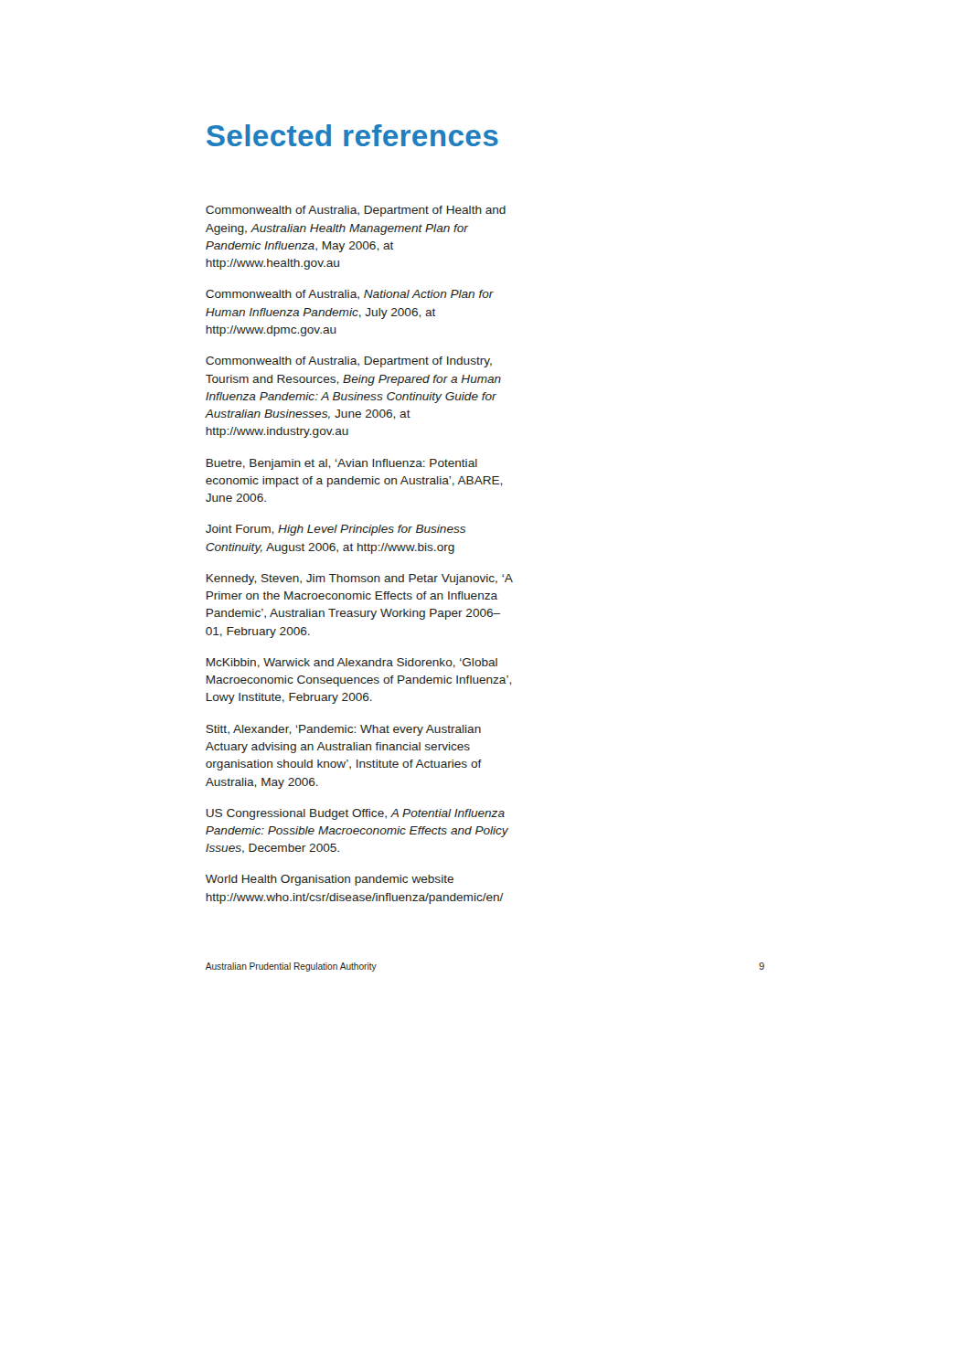Selected references
Commonwealth of Australia, Department of Health and Ageing, Australian Health Management Plan for Pandemic Influenza, May 2006, at http://www.health.gov.au
Commonwealth of Australia, National Action Plan for Human Influenza Pandemic, July 2006, at http://www.dpmc.gov.au
Commonwealth of Australia, Department of Industry, Tourism and Resources, Being Prepared for a Human Influenza Pandemic: A Business Continuity Guide for Australian Businesses, June 2006, at http://www.industry.gov.au
Buetre, Benjamin et al, ‘Avian Influenza: Potential economic impact of a pandemic on Australia’, ABARE, June 2006.
Joint Forum, High Level Principles for Business Continuity, August 2006, at http://www.bis.org
Kennedy, Steven, Jim Thomson and Petar Vujanovic, ‘A Primer on the Macroeconomic Effects of an Influenza Pandemic’, Australian Treasury Working Paper 2006–01, February 2006.
McKibbin, Warwick and Alexandra Sidorenko, ‘Global Macroeconomic Consequences of Pandemic Influenza’, Lowy Institute, February 2006.
Stitt, Alexander, ‘Pandemic: What every Australian Actuary advising an Australian financial services organisation should know’, Institute of Actuaries of Australia, May 2006.
US Congressional Budget Office, A Potential Influenza Pandemic: Possible Macroeconomic Effects and Policy Issues, December 2005.
World Health Organisation pandemic website http://www.who.int/csr/disease/influenza/pandemic/en/
Australian Prudential Regulation Authority 9